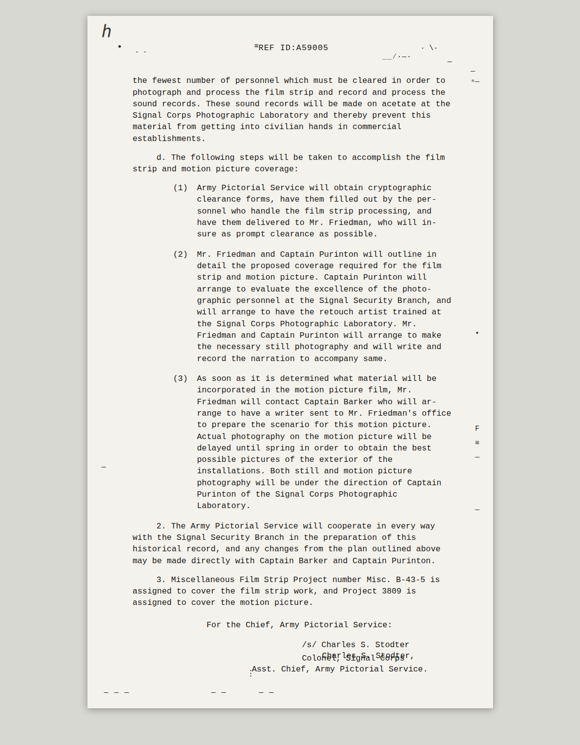ℎ
•
- - ≡ REF ID:A59005 · \· __⁄·—· —
—
ⁿ—
the fewest number of personnel which must be cleared in order to photograph and process the film strip and record and process the sound records. These sound records will be made on acetate at the Signal Corps Photographic Laboratory and thereby prevent this material from getting into civilian hands in commercial establishments.
d. The following steps will be taken to accomplish the film strip and motion picture coverage:
(1) Army Pictorial Service will obtain cryptographic clearance forms, have them filled out by the per- sonnel who handle the film strip processing, and have them delivered to Mr. Friedman, who will in- sure as prompt clearance as possible.
(2) Mr. Friedman and Captain Purinton will outline in detail the proposed coverage required for the film strip and motion picture. Captain Purinton will arrange to evaluate the excellence of the photo- graphic personnel at the Signal Security Branch, and will arrange to have the retouch artist trained at the Signal Corps Photographic Laboratory. Mr. Friedman and Captain Purinton will arrange to make the necessary still photography and will write and record the narration to accompany same.
(3) As soon as it is determined what material will be incorporated in the motion picture film, Mr. Friedman will contact Captain Barker who will ar- range to have a writer sent to Mr. Friedman's office to prepare the scenario for this motion picture. Actual photography on the motion picture will be delayed until spring in order to obtain the best possible pictures of the exterior of the installations. Both still and motion picture photography will be under the direction of Captain Purinton of the Signal Corps Photographic Laboratory.
•
2. The Army Pictorial Service will cooperate in every way with the Signal Security Branch in the preparation of this historical record, and any changes from the plan outlined above may be made directly with Captain Barker and Captain Purinton.
3. Miscellaneous Film Strip Project number Misc. B-43-5 is assigned to cover the film strip work, and Project 3809 is assigned to cover the motion picture.
F
≡
—
For the Chief, Army Pictorial Service:
/s/ Charles S. Stodter
Charles S. Stodter, Colonel, Signal Corps
Asst. Chief, Army Pictorial Service.
—
—
⋮
— — —
— —
— —